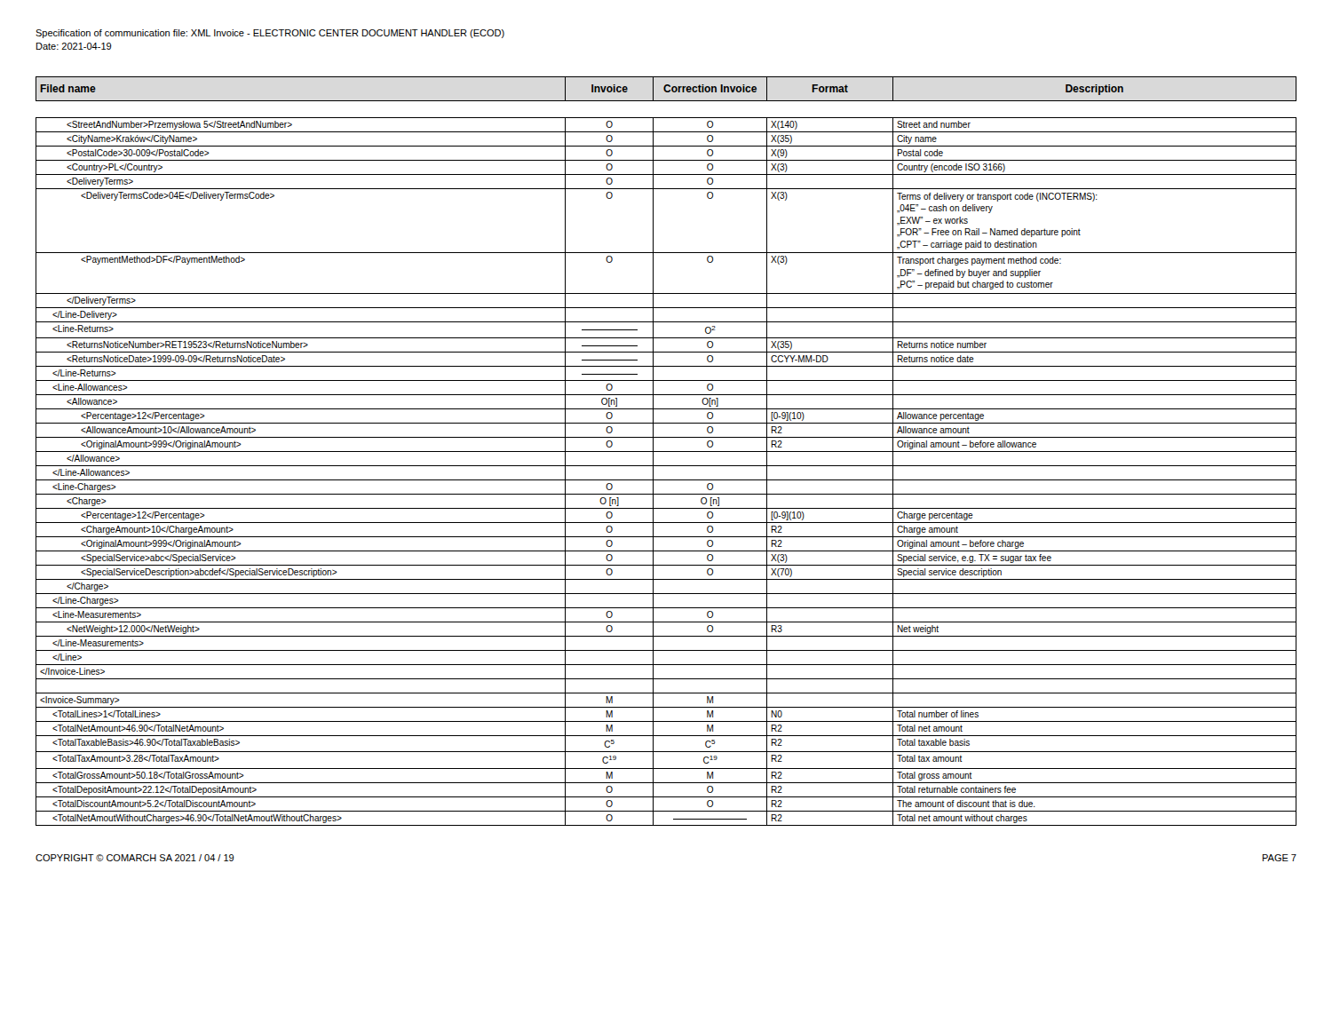Specification of communication file: XML Invoice - ELECTRONIC CENTER DOCUMENT HANDLER (ECOD)
Date: 2021-04-19
| Filed name | Invoice | Correction Invoice | Format | Description |
| --- | --- | --- | --- | --- |
| <StreetAndNumber>Przemysłowa 5</StreetAndNumber> | O | O | X(140) | Street and number |
| <CityName>Kraków</CityName> | O | O | X(35) | City name |
| <PostalCode>30-009</PostalCode> | O | O | X(9) | Postal code |
| <Country>PL</Country> | O | O | X(3) | Country (encode ISO 3166) |
| <DeliveryTerms> | O | O | | |
| <DeliveryTermsCode>04E</DeliveryTermsCode> | O | O | X(3) | Terms of delivery or transport code (INCOTERMS): „04E” – cash on delivery „EXW” – ex works „FOR” – Free on Rail – Named departure point „CPT” – carriage paid to destination |
| <PaymentMethod>DF</PaymentMethod> | O | O | X(3) | Transport charges payment method code: „DF” – defined by buyer and supplier „PC” – prepaid but charged to customer |
| </DeliveryTerms> | | | | |
| </Line-Delivery> | | | | |
| <Line-Returns> | | O 2 | | |
| <ReturnsNoticeNumber>RET19523</ReturnsNoticeNumber> | | O | X(35) | Returns notice number |
| <ReturnsNoticeDate>1999-09-09</ReturnsNoticeDate> | | O | CCYY-MM-DD | Returns notice date |
| </Line-Returns> | | | | |
| <Line-Allowances> | O | O | | |
| <Allowance> | O[n] | O[n] | | |
| <Percentage>12</Percentage> | O | O | [0-9](10) | Allowance percentage |
| <AllowanceAmount>10</AllowanceAmount> | O | O | R2 | Allowance amount |
| <OriginalAmount>999</OriginalAmount> | O | O | R2 | Original amount – before allowance |
| </Allowance> | | | | |
| </Line-Allowances> | | | | |
| <Line-Charges> | O | O | | |
| <Charge> | O [n] | O [n] | | |
| <Percentage>12</Percentage> | O | O | [0-9](10) | Charge percentage |
| <ChargeAmount>10</ChargeAmount> | O | O | R2 | Charge amount |
| <OriginalAmount>999</OriginalAmount> | O | O | R2 | Original amount – before charge |
| <SpecialService>abc</SpecialService> | O | O | X(3) | Special service, e.g. TX = sugar tax fee |
| <SpecialServiceDescription>abcdef</SpecialServiceDescription> | O | O | X(70) | Special service description |
| </Charge> | | | | |
| </Line-Charges> | | | | |
| <Line-Measurements> | O | O | | |
| <NetWeight>12.000</NetWeight> | O | O | R3 | Net weight |
| </Line-Measurements> | | | | |
| </Line> | | | | |
| </Invoice-Lines> | | | | |
| <Invoice-Summary> | M | M | | |
| <TotalLines>1</TotalLines> | M | M | N0 | Total number of lines |
| <TotalNetAmount>46.90</TotalNetAmount> | M | M | R2 | Total net amount |
| <TotalTaxableBasis>46.90</TotalTaxableBasis> | C 5 | C 5 | R2 | Total taxable basis |
| <TotalTaxAmount>3.28</TotalTaxAmount> | C 19 | C 19 | R2 | Total tax amount |
| <TotalGrossAmount>50.18</TotalGrossAmount> | M | M | R2 | Total gross amount |
| <TotalDepositAmount>22.12</TotalDepositAmount> | O | O | R2 | Total returnable containers fee |
| <TotalDiscountAmount>5.2</TotalDiscountAmount> | O | O | R2 | The amount of discount that is due. |
| <TotalNetAmoutWithoutCharges>46.90</TotalNetAmoutWithoutCharges> | O | | R2 | Total net amount without charges |
COPYRIGHT © COMARCH SA 2021 / 04 / 19 PAGE 7